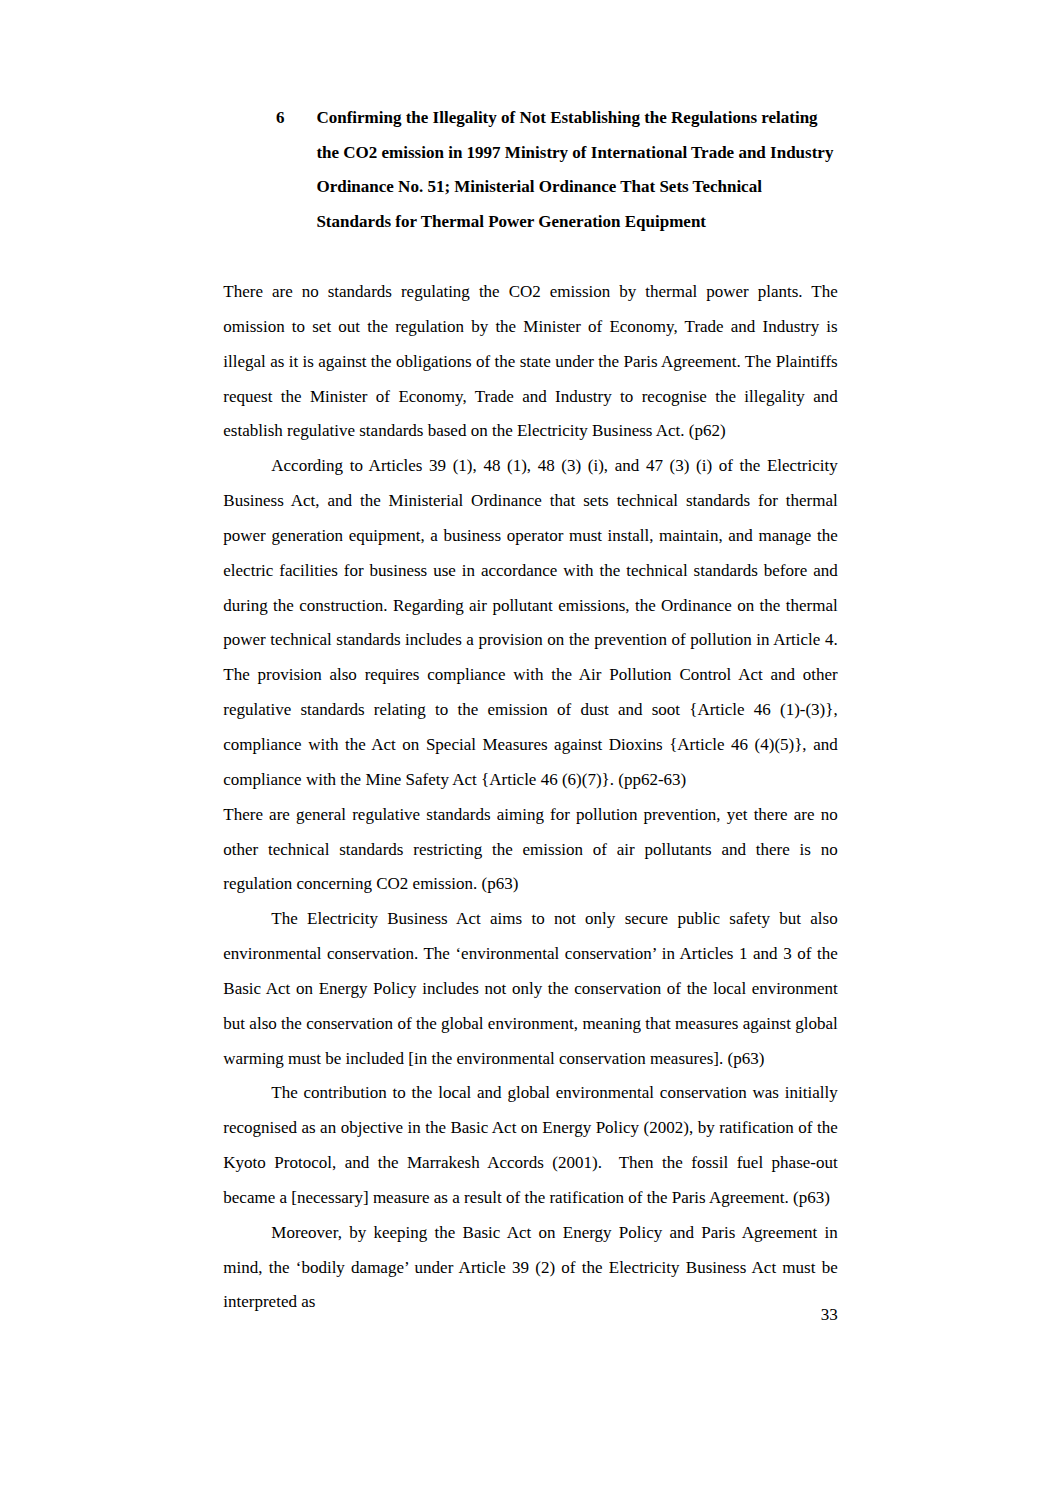6 Confirming the Illegality of Not Establishing the Regulations relating the CO2 emission in 1997 Ministry of International Trade and Industry Ordinance No. 51; Ministerial Ordinance That Sets Technical Standards for Thermal Power Generation Equipment
There are no standards regulating the CO2 emission by thermal power plants. The omission to set out the regulation by the Minister of Economy, Trade and Industry is illegal as it is against the obligations of the state under the Paris Agreement. The Plaintiffs request the Minister of Economy, Trade and Industry to recognise the illegality and establish regulative standards based on the Electricity Business Act. (p62)
According to Articles 39 (1), 48 (1), 48 (3) (i), and 47 (3) (i) of the Electricity Business Act, and the Ministerial Ordinance that sets technical standards for thermal power generation equipment, a business operator must install, maintain, and manage the electric facilities for business use in accordance with the technical standards before and during the construction. Regarding air pollutant emissions, the Ordinance on the thermal power technical standards includes a provision on the prevention of pollution in Article 4. The provision also requires compliance with the Air Pollution Control Act and other regulative standards relating to the emission of dust and soot {Article 46 (1)-(3)}, compliance with the Act on Special Measures against Dioxins {Article 46 (4)(5)}, and compliance with the Mine Safety Act {Article 46 (6)(7)}. (pp62-63)
There are general regulative standards aiming for pollution prevention, yet there are no other technical standards restricting the emission of air pollutants and there is no regulation concerning CO2 emission. (p63)
The Electricity Business Act aims to not only secure public safety but also environmental conservation. The ‘environmental conservation’ in Articles 1 and 3 of the Basic Act on Energy Policy includes not only the conservation of the local environment but also the conservation of the global environment, meaning that measures against global warming must be included [in the environmental conservation measures]. (p63)
The contribution to the local and global environmental conservation was initially recognised as an objective in the Basic Act on Energy Policy (2002), by ratification of the Kyoto Protocol, and the Marrakesh Accords (2001). Then the fossil fuel phase-out became a [necessary] measure as a result of the ratification of the Paris Agreement. (p63)
Moreover, by keeping the Basic Act on Energy Policy and Paris Agreement in mind, the ‘bodily damage’ under Article 39 (2) of the Electricity Business Act must be interpreted as
33